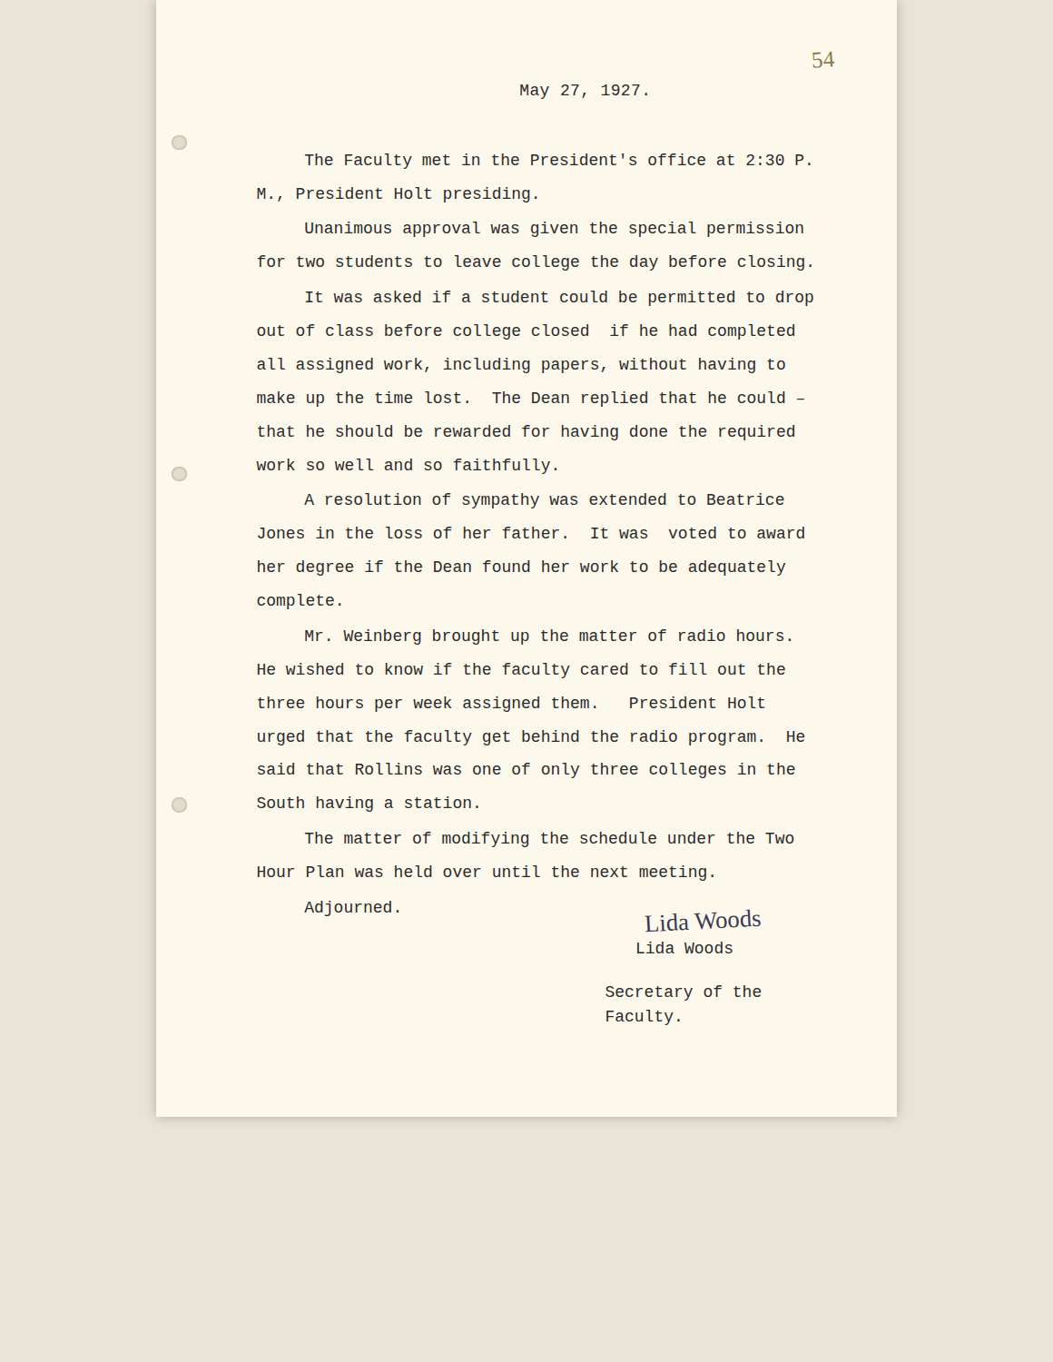54
May 27, 1927.
The Faculty met in the President's office at 2:30 P. M., President Holt presiding.
Unanimous approval was given the special permission for two students to leave college the day before closing.
It was asked if a student could be permitted to drop out of class before college closed if he had completed all assigned work, including papers, without having to make up the time lost. The Dean replied that he could – that he should be rewarded for having done the required work so well and so faithfully.
A resolution of sympathy was extended to Beatrice Jones in the loss of her father. It was voted to award her degree if the Dean found her work to be adequately complete.
Mr. Weinberg brought up the matter of radio hours. He wished to know if the faculty cared to fill out the three hours per week assigned them. President Holt urged that the faculty get behind the radio program. He said that Rollins was one of only three colleges in the South having a station.
The matter of modifying the schedule under the Two Hour Plan was held over until the next meeting.
Adjourned.
Lida Woods Lida Woods Secretary of the Faculty.